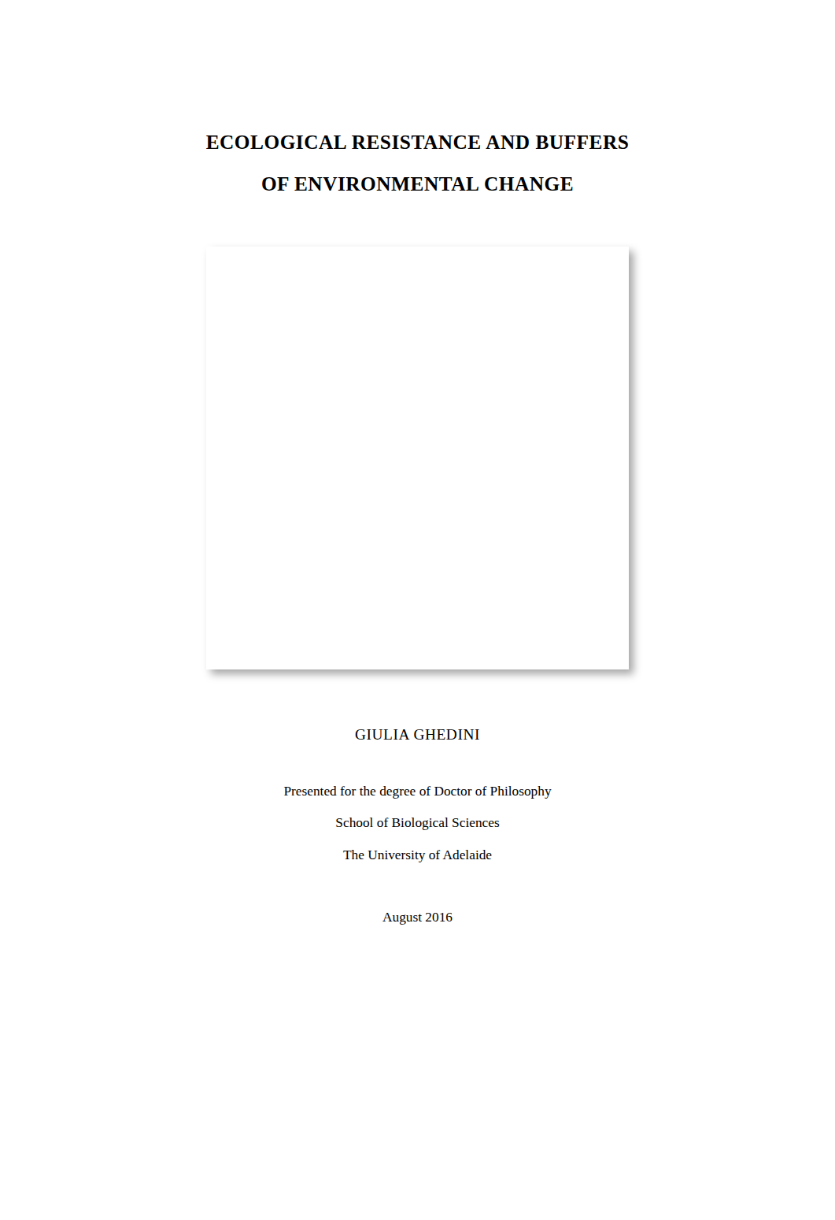Ecological Resistance and Buffers
of Environmental Change
GIULIA GHEDINI
Presented for the degree of Doctor of Philosophy
School of Biological Sciences
The University of Adelaide
August 2016